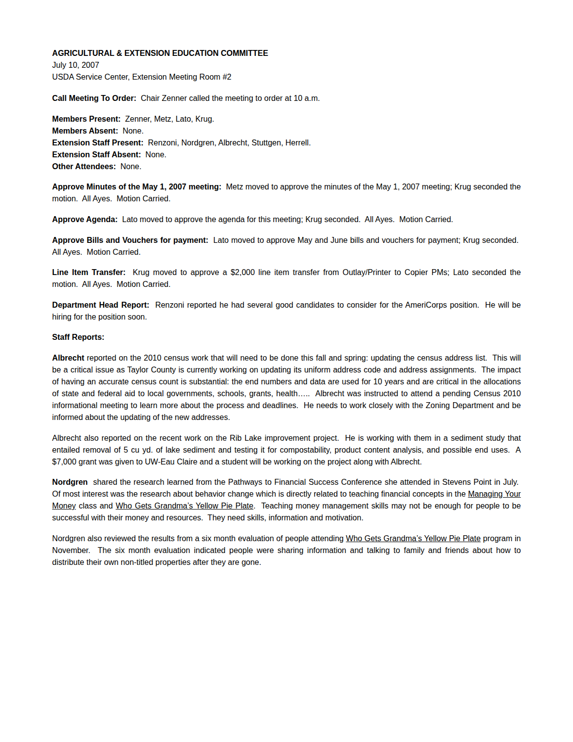AGRICULTURAL & EXTENSION EDUCATION COMMITTEE
July 10, 2007
USDA Service Center, Extension Meeting Room #2
Call Meeting To Order: Chair Zenner called the meeting to order at 10 a.m.
Members Present: Zenner, Metz, Lato, Krug.
Members Absent: None.
Extension Staff Present: Renzoni, Nordgren, Albrecht, Stuttgen, Herrell.
Extension Staff Absent: None.
Other Attendees: None.
Approve Minutes of the May 1, 2007 meeting: Metz moved to approve the minutes of the May 1, 2007 meeting; Krug seconded the motion. All Ayes. Motion Carried.
Approve Agenda: Lato moved to approve the agenda for this meeting; Krug seconded. All Ayes. Motion Carried.
Approve Bills and Vouchers for payment: Lato moved to approve May and June bills and vouchers for payment; Krug seconded. All Ayes. Motion Carried.
Line Item Transfer: Krug moved to approve a $2,000 line item transfer from Outlay/Printer to Copier PMs; Lato seconded the motion. All Ayes. Motion Carried.
Department Head Report: Renzoni reported he had several good candidates to consider for the AmeriCorps position. He will be hiring for the position soon.
Staff Reports:
Albrecht reported on the 2010 census work that will need to be done this fall and spring: updating the census address list. This will be a critical issue as Taylor County is currently working on updating its uniform address code and address assignments. The impact of having an accurate census count is substantial: the end numbers and data are used for 10 years and are critical in the allocations of state and federal aid to local governments, schools, grants, health….. Albrecht was instructed to attend a pending Census 2010 informational meeting to learn more about the process and deadlines. He needs to work closely with the Zoning Department and be informed about the updating of the new addresses.
Albrecht also reported on the recent work on the Rib Lake improvement project. He is working with them in a sediment study that entailed removal of 5 cu yd. of lake sediment and testing it for compostability, product content analysis, and possible end uses. A $7,000 grant was given to UW-Eau Claire and a student will be working on the project along with Albrecht.
Nordgren shared the research learned from the Pathways to Financial Success Conference she attended in Stevens Point in July. Of most interest was the research about behavior change which is directly related to teaching financial concepts in the Managing Your Money class and Who Gets Grandma’s Yellow Pie Plate. Teaching money management skills may not be enough for people to be successful with their money and resources. They need skills, information and motivation.
Nordgren also reviewed the results from a six month evaluation of people attending Who Gets Grandma’s Yellow Pie Plate program in November. The six month evaluation indicated people were sharing information and talking to family and friends about how to distribute their own non-titled properties after they are gone.